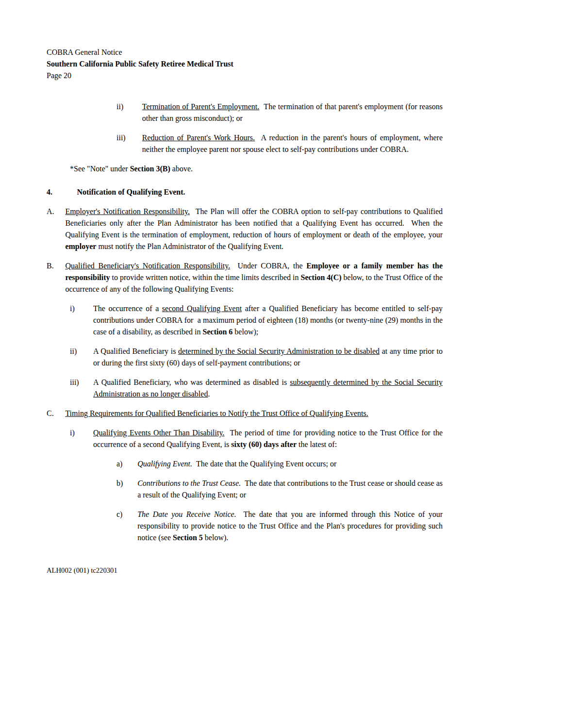COBRA General Notice
Southern California Public Safety Retiree Medical Trust
Page 20
ii)
Termination of Parent's Employment. The termination of that parent's employment (for reasons other than gross misconduct); or
iii)
Reduction of Parent's Work Hours. A reduction in the parent's hours of employment, where neither the employee parent nor spouse elect to self-pay contributions under COBRA.
*See "Note" under Section 3(B) above.
4.
Notification of Qualifying Event.
A.
Employer's Notification Responsibility. The Plan will offer the COBRA option to self-pay contributions to Qualified Beneficiaries only after the Plan Administrator has been notified that a Qualifying Event has occurred. When the Qualifying Event is the termination of employment, reduction of hours of employment or death of the employee, your employer must notify the Plan Administrator of the Qualifying Event.
B.
Qualified Beneficiary's Notification Responsibility. Under COBRA, the Employee or a family member has the responsibility to provide written notice, within the time limits described in Section 4(C) below, to the Trust Office of the occurrence of any of the following Qualifying Events:
i)
The occurrence of a second Qualifying Event after a Qualified Beneficiary has become entitled to self-pay contributions under COBRA for a maximum period of eighteen (18) months (or twenty-nine (29) months in the case of a disability, as described in Section 6 below);
ii)
A Qualified Beneficiary is determined by the Social Security Administration to be disabled at any time prior to or during the first sixty (60) days of self-payment contributions; or
iii)
A Qualified Beneficiary, who was determined as disabled is subsequently determined by the Social Security Administration as no longer disabled.
C.
Timing Requirements for Qualified Beneficiaries to Notify the Trust Office of Qualifying Events.
i)
Qualifying Events Other Than Disability. The period of time for providing notice to the Trust Office for the occurrence of a second Qualifying Event, is sixty (60) days after the latest of:
a)
Qualifying Event. The date that the Qualifying Event occurs; or
b)
Contributions to the Trust Cease. The date that contributions to the Trust cease or should cease as a result of the Qualifying Event; or
c)
The Date you Receive Notice. The date that you are informed through this Notice of your responsibility to provide notice to the Trust Office and the Plan's procedures for providing such notice (see Section 5 below).
ALH002 (001) tc220301